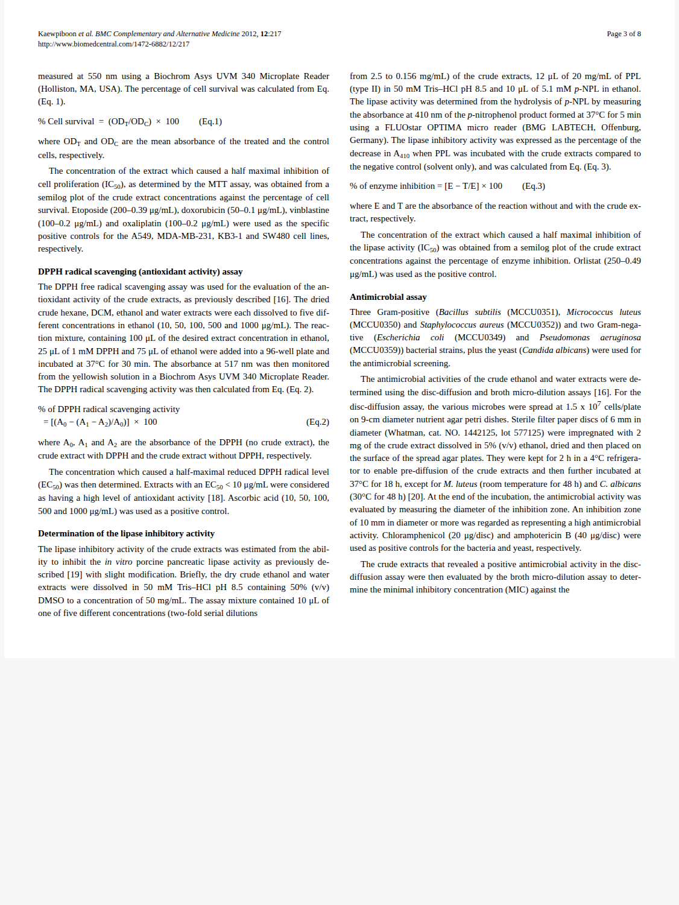Kaewpiboon et al. BMC Complementary and Alternative Medicine 2012, 12:217
http://www.biomedcentral.com/1472-6882/12/217
Page 3 of 8
measured at 550 nm using a Biochrom Asys UVM 340 Microplate Reader (Holliston, MA, USA). The percentage of cell survival was calculated from Eq. (Eq. 1).
% Cell survival = (ODT/ODC) × 100(Eq.1)
where ODT and ODC are the mean absorbance of the treated and the control cells, respectively.
The concentration of the extract which caused a half maximal inhibition of cell proliferation (IC50), as determined by the MTT assay, was obtained from a semilog plot of the crude extract concentrations against the percentage of cell survival. Etoposide (200–0.39 μg/mL), doxorubicin (50–0.1 μg/mL), vinblastine (100–0.2 μg/mL) and oxaliplatin (100–0.2 μg/mL) were used as the specific positive controls for the A549, MDA-MB-231, KB3-1 and SW480 cell lines, respectively.
DPPH radical scavenging (antioxidant activity) assay
The DPPH free radical scavenging assay was used for the evaluation of the antioxidant activity of the crude extracts, as previously described [16]. The dried crude hexane, DCM, ethanol and water extracts were each dissolved to five different concentrations in ethanol (10, 50, 100, 500 and 1000 μg/mL). The reaction mixture, containing 100 μL of the desired extract concentration in ethanol, 25 μL of 1 mM DPPH and 75 μL of ethanol were added into a 96-well plate and incubated at 37°C for 30 min. The absorbance at 517 nm was then monitored from the yellowish solution in a Biochrom Asys UVM 340 Microplate Reader. The DPPH radical scavenging activity was then calculated from Eq. (Eq. 2).
% of DPPH radical scavenging activity = [(A0 − (A1 − A2)/A0)] × 100 (Eq.2)
where A0, A1 and A2 are the absorbance of the DPPH (no crude extract), the crude extract with DPPH and the crude extract without DPPH, respectively.
The concentration which caused a half-maximal reduced DPPH radical level (EC50) was then determined. Extracts with an EC50 < 10 μg/mL were considered as having a high level of antioxidant activity [18]. Ascorbic acid (10, 50, 100, 500 and 1000 μg/mL) was used as a positive control.
Determination of the lipase inhibitory activity
The lipase inhibitory activity of the crude extracts was estimated from the ability to inhibit the in vitro porcine pancreatic lipase activity as previously described [19] with slight modification. Briefly, the dry crude ethanol and water extracts were dissolved in 50 mM Tris–HCl pH 8.5 containing 50% (v/v) DMSO to a concentration of 50 mg/mL. The assay mixture contained 10 μL of one of five different concentrations (two-fold serial dilutions
from 2.5 to 0.156 mg/mL) of the crude extracts, 12 μL of 20 mg/mL of PPL (type II) in 50 mM Tris–HCl pH 8.5 and 10 μL of 5.1 mM p-NPL in ethanol. The lipase activity was determined from the hydrolysis of p-NPL by measuring the absorbance at 410 nm of the p-nitrophenol product formed at 37°C for 5 min using a FLUOstar OPTIMA micro reader (BMG LABTECH, Offenburg, Germany). The lipase inhibitory activity was expressed as the percentage of the decrease in A410 when PPL was incubated with the crude extracts compared to the negative control (solvent only), and was calculated from Eq. (Eq. 3).
% of enzyme inhibition = [E − T/E] × 100(Eq.3)
where E and T are the absorbance of the reaction without and with the crude extract, respectively.
The concentration of the extract which caused a half maximal inhibition of the lipase activity (IC50) was obtained from a semilog plot of the crude extract concentrations against the percentage of enzyme inhibition. Orlistat (250–0.49 μg/mL) was used as the positive control.
Antimicrobial assay
Three Gram-positive (Bacillus subtilis (MCCU0351), Micrococcus luteus (MCCU0350) and Staphylococcus aureus (MCCU0352)) and two Gram-negative (Escherichia coli (MCCU0349) and Pseudomonas aeruginosa (MCCU0359)) bacterial strains, plus the yeast (Candida albicans) were used for the antimicrobial screening.
The antimicrobial activities of the crude ethanol and water extracts were determined using the disc-diffusion and broth micro-dilution assays [16]. For the disc-diffusion assay, the various microbes were spread at 1.5 x 107 cells/plate on 9-cm diameter nutrient agar petri dishes. Sterile filter paper discs of 6 mm in diameter (Whatman, cat. NO. 1442125, lot 577125) were impregnated with 2 mg of the crude extract dissolved in 5% (v/v) ethanol, dried and then placed on the surface of the spread agar plates. They were kept for 2 h in a 4°C refrigerator to enable pre-diffusion of the crude extracts and then further incubated at 37°C for 18 h, except for M. luteus (room temperature for 48 h) and C. albicans (30°C for 48 h) [20]. At the end of the incubation, the antimicrobial activity was evaluated by measuring the diameter of the inhibition zone. An inhibition zone of 10 mm in diameter or more was regarded as representing a high antimicrobial activity. Chloramphenicol (20 μg/disc) and amphotericin B (40 μg/disc) were used as positive controls for the bacteria and yeast, respectively.
The crude extracts that revealed a positive antimicrobial activity in the disc-diffusion assay were then evaluated by the broth micro-dilution assay to determine the minimal inhibitory concentration (MIC) against the